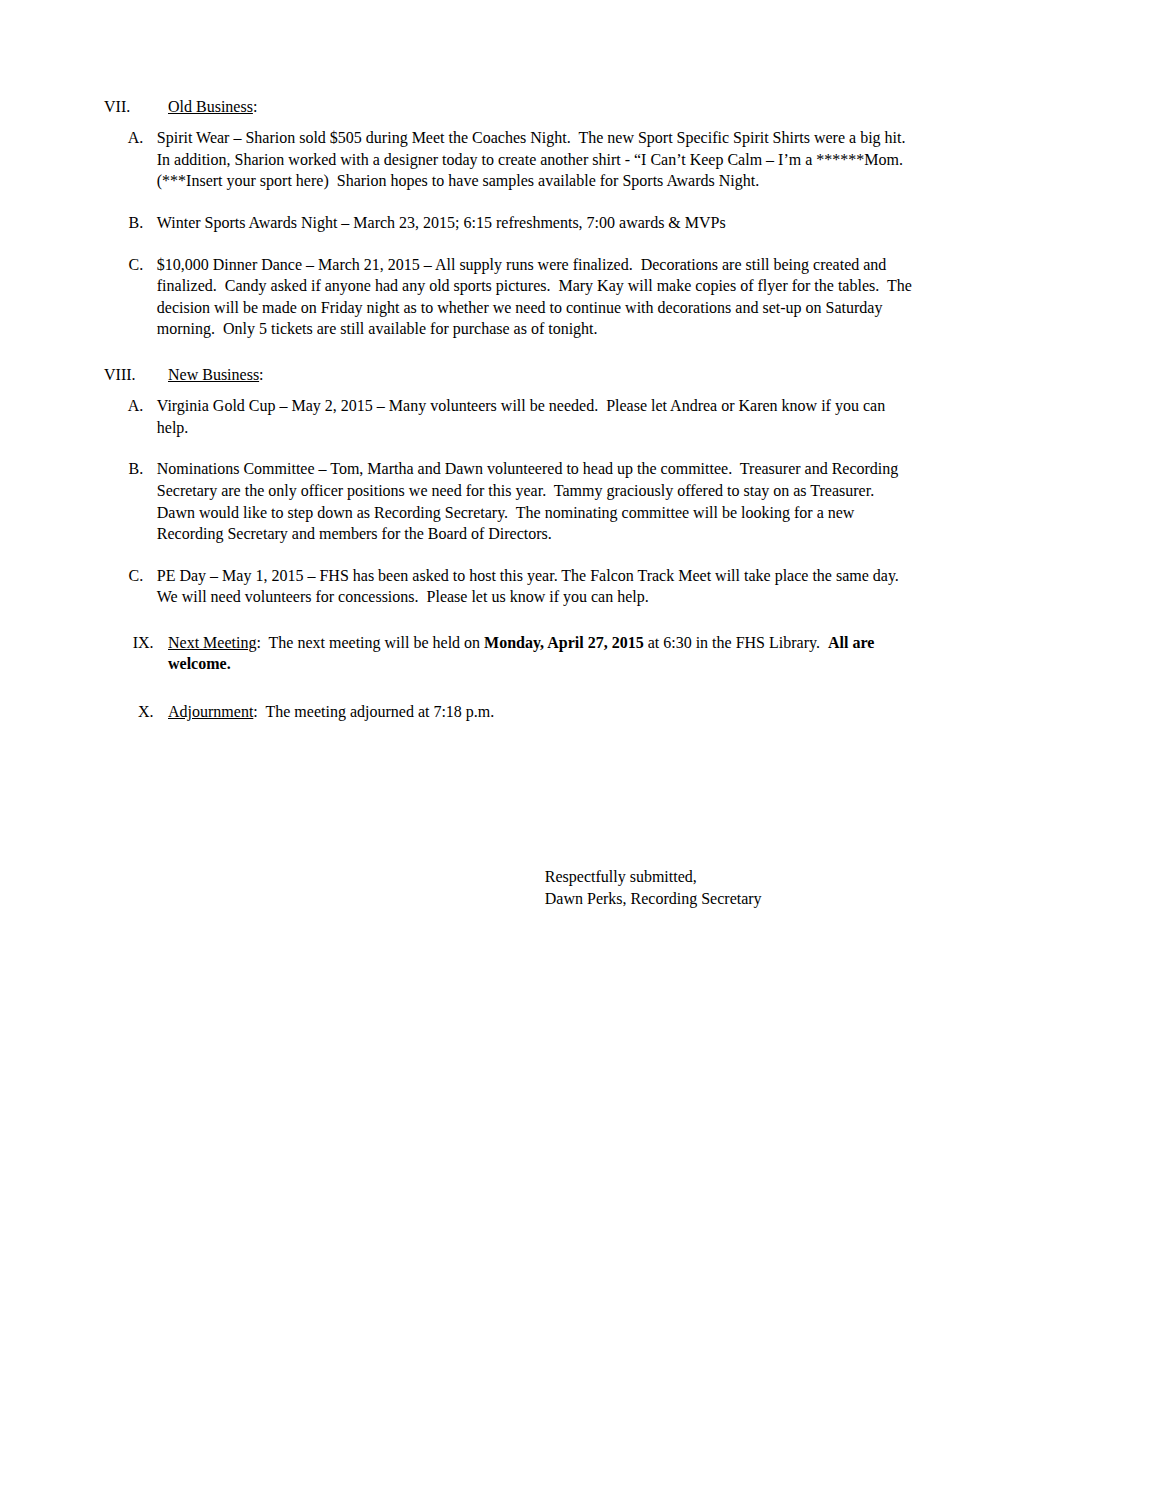VII.
Old Business:
Spirit Wear – Sharion sold $505 during Meet the Coaches Night. The new Sport Specific Spirit Shirts were a big hit. In addition, Sharion worked with a designer today to create another shirt - “I Can’t Keep Calm – I’m a ******Mom. (***Insert your sport here) Sharion hopes to have samples available for Sports Awards Night.
Winter Sports Awards Night – March 23, 2015; 6:15 refreshments, 7:00 awards & MVPs
$10,000 Dinner Dance – March 21, 2015 – All supply runs were finalized. Decorations are still being created and finalized. Candy asked if anyone had any old sports pictures. Mary Kay will make copies of flyer for the tables. The decision will be made on Friday night as to whether we need to continue with decorations and set-up on Saturday morning. Only 5 tickets are still available for purchase as of tonight.
VIII.
New Business:
Virginia Gold Cup – May 2, 2015 – Many volunteers will be needed. Please let Andrea or Karen know if you can help.
Nominations Committee – Tom, Martha and Dawn volunteered to head up the committee. Treasurer and Recording Secretary are the only officer positions we need for this year. Tammy graciously offered to stay on as Treasurer. Dawn would like to step down as Recording Secretary. The nominating committee will be looking for a new Recording Secretary and members for the Board of Directors.
PE Day – May 1, 2015 – FHS has been asked to host this year. The Falcon Track Meet will take place the same day. We will need volunteers for concessions. Please let us know if you can help.
IX.
Next Meeting: The next meeting will be held on Monday, April 27, 2015 at 6:30 in the FHS Library. All are welcome.
X.
Adjournment: The meeting adjourned at 7:18 p.m.
Respectfully submitted,
Dawn Perks, Recording Secretary